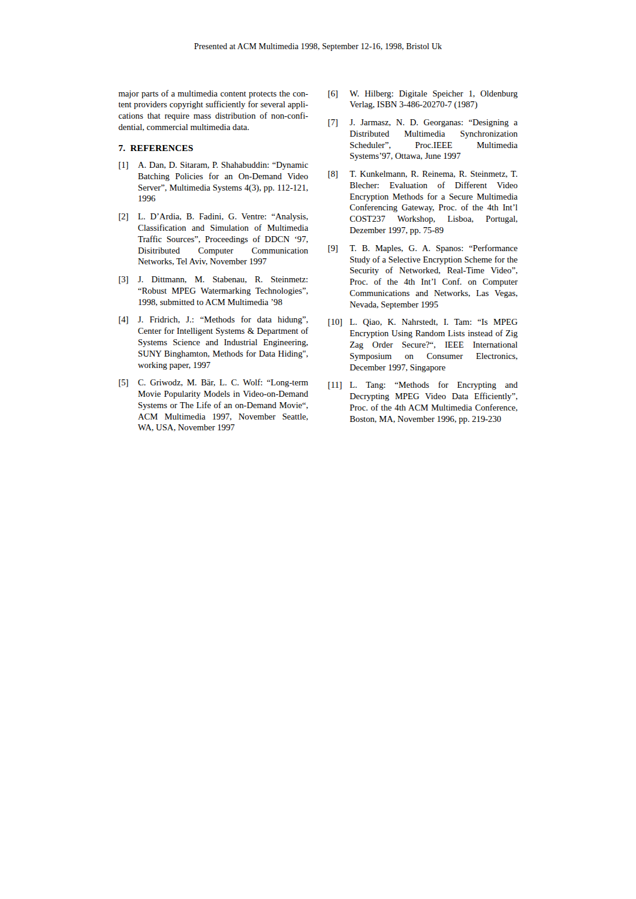Presented at ACM Multimedia 1998, September 12-16, 1998, Bristol Uk
major parts of a multimedia content protects the content providers copyright sufficiently for several applications that require mass distribution of non-confidential, commercial multimedia data.
7. REFERENCES
[1] A. Dan, D. Sitaram, P. Shahabuddin: “Dynamic Batching Policies for an On-Demand Video Server”, Multimedia Systems 4(3), pp. 112-121, 1996
[2] L. D’Ardia, B. Fadini, G. Ventre: “Analysis, Classification and Simulation of Multimedia Traffic Sources”, Proceedings of DDCN ‘97, Disitributed Computer Communication Networks, Tel Aviv, November 1997
[3] J. Dittmann, M. Stabenau, R. Steinmetz: “Robust MPEG Watermarking Technologies”, 1998, submitted to ACM Multimedia ’98
[4] J. Fridrich, J.: “Methods for data hidung”, Center for Intelligent Systems & Department of Systems Science and Industrial Engineering, SUNY Binghamton, Methods for Data Hiding", working paper, 1997
[5] C. Griwodz, M. Bär, L. C. Wolf: “Long-term Movie Popularity Models in Video-on-Demand Systems or The Life of an on-Demand Movie“, ACM Multimedia 1997, November Seattle, WA, USA, November 1997
[6] W. Hilberg: Digitale Speicher 1, Oldenburg Verlag, ISBN 3-486-20270-7 (1987)
[7] J. Jarmasz, N. D. Georganas: “Designing a Distributed Multimedia Synchronization Scheduler”, Proc.IEEE Multimedia Systems’97, Ottawa, June 1997
[8] T. Kunkelmann, R. Reinema, R. Steinmetz, T. Blecher: Evaluation of Different Video Encryption Methods for a Secure Multimedia Conferencing Gateway, Proc. of the 4th Int’l COST237 Workshop, Lisboa, Portugal, Dezember 1997, pp. 75-89
[9] T. B. Maples, G. A. Spanos: “Performance Study of a Selective Encryption Scheme for the Security of Networked, Real-Time Video”, Proc. of the 4th Int’l Conf. on Computer Communications and Networks, Las Vegas, Nevada, September 1995
[10] L. Qiao, K. Nahrstedt, I. Tam: “Is MPEG Encryption Using Random Lists instead of Zig Zag Order Secure?“, IEEE International Symposium on Consumer Electronics, December 1997, Singapore
[11] L. Tang: “Methods for Encrypting and Decrypting MPEG Video Data Efficiently”, Proc. of the 4th ACM Multimedia Conference, Boston, MA, November 1996, pp. 219-230